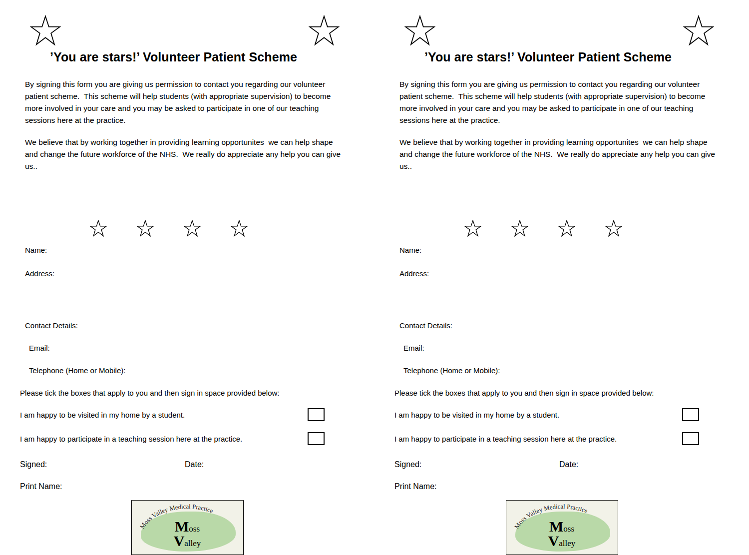’You are stars!’ Volunteer Patient Scheme
By signing this form you are giving us permission to contact you regarding our volunteer patient scheme. This scheme will help students (with appropriate supervision) to become more involved in your care and you may be asked to participate in one of our teaching sessions here at the practice.
We believe that by working together in providing learning opportunites we can help shape and change the future workforce of the NHS. We really do appreciate any help you can give us..
Name:
Address:
Contact Details:
Email:
Telephone (Home or Mobile):
Please tick the boxes that apply to you and then sign in space provided below:
I am happy to be visited in my home by a student.
I am happy to participate in a teaching session here at the practice.
Signed: Date:
Print Name:
Moss Valley Medical Practice
Moss
Valley
’You are stars!’ Volunteer Patient Scheme
By signing this form you are giving us permission to contact you regarding our volunteer patient scheme. This scheme will help students (with appropriate supervision) to become more involved in your care and you may be asked to participate in one of our teaching sessions here at the practice.
We believe that by working together in providing learning opportunites we can help shape and change the future workforce of the NHS. We really do appreciate any help you can give us..
Name:
Address:
Contact Details:
Email:
Telephone (Home or Mobile):
Please tick the boxes that apply to you and then sign in space provided below:
I am happy to be visited in my home by a student.
I am happy to participate in a teaching session here at the practice.
Signed: Date:
Print Name:
Moss Valley Medical Practice
Moss
Valley